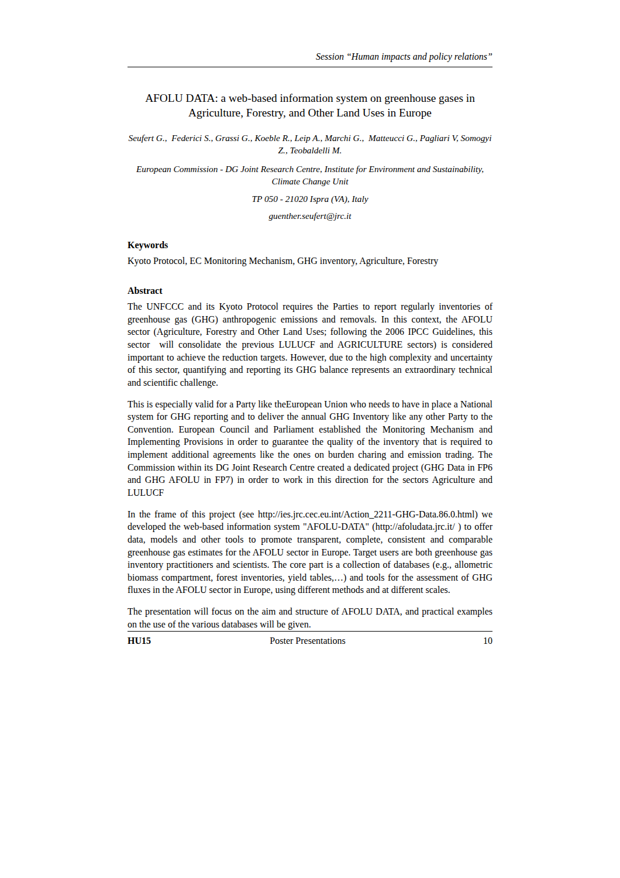Session “Human impacts and policy relations”
AFOLU DATA: a web-based information system on greenhouse gases in Agriculture, Forestry, and Other Land Uses in Europe
Seufert G., Federici S., Grassi G., Koeble R., Leip A., Marchi G., Matteucci G., Pagliari V, Somogyi Z., Teobaldelli M.
European Commission - DG Joint Research Centre, Institute for Environment and Sustainability, Climate Change Unit
TP 050 - 21020 Ispra (VA), Italy
guenther.seufert@jrc.it
Keywords
Kyoto Protocol, EC Monitoring Mechanism, GHG inventory, Agriculture, Forestry
Abstract
The UNFCCC and its Kyoto Protocol requires the Parties to report regularly inventories of greenhouse gas (GHG) anthropogenic emissions and removals. In this context, the AFOLU sector (Agriculture, Forestry and Other Land Uses; following the 2006 IPCC Guidelines, this sector will consolidate the previous LULUCF and AGRICULTURE sectors) is considered important to achieve the reduction targets. However, due to the high complexity and uncertainty of this sector, quantifying and reporting its GHG balance represents an extraordinary technical and scientific challenge.
This is especially valid for a Party like theEuropean Union who needs to have in place a National system for GHG reporting and to deliver the annual GHG Inventory like any other Party to the Convention. European Council and Parliament established the Monitoring Mechanism and Implementing Provisions in order to guarantee the quality of the inventory that is required to implement additional agreements like the ones on burden charing and emission trading. The Commission within its DG Joint Research Centre created a dedicated project (GHG Data in FP6 and GHG AFOLU in FP7) in order to work in this direction for the sectors Agriculture and LULUCF
In the frame of this project (see http://ies.jrc.cec.eu.int/Action_2211-GHG-Data.86.0.html) we developed the web-based information system "AFOLU-DATA" (http://afoludata.jrc.it/ ) to offer data, models and other tools to promote transparent, complete, consistent and comparable greenhouse gas estimates for the AFOLU sector in Europe. Target users are both greenhouse gas inventory practitioners and scientists. The core part is a collection of databases (e.g., allometric biomass compartment, forest inventories, yield tables,…) and tools for the assessment of GHG fluxes in the AFOLU sector in Europe, using different methods and at different scales.
The presentation will focus on the aim and structure of AFOLU DATA, and practical examples on the use of the various databases will be given.
HU15
Poster Presentations
10